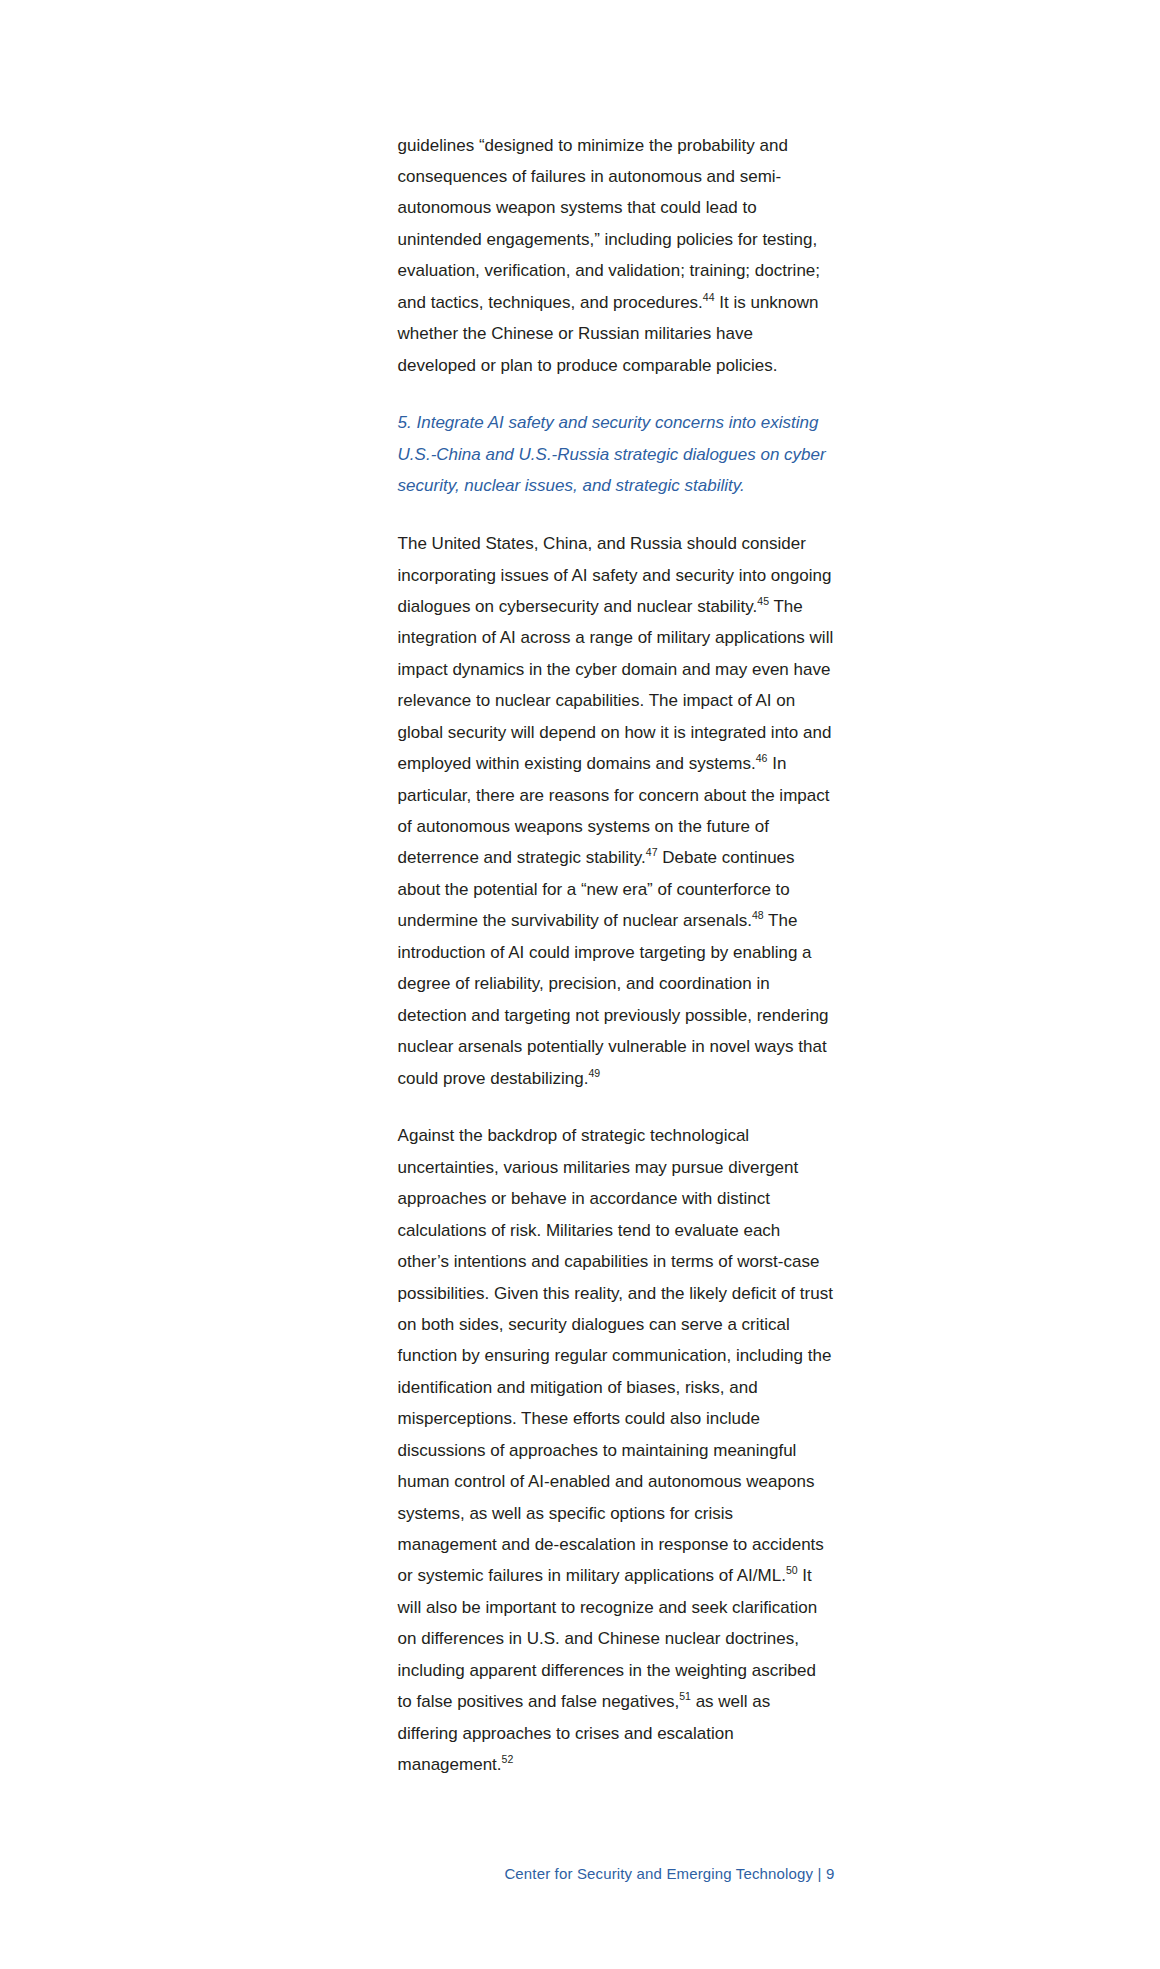guidelines “designed to minimize the probability and consequences of failures in autonomous and semi-autonomous weapon systems that could lead to unintended engagements,” including policies for testing, evaluation, verification, and validation; training; doctrine; and tactics, techniques, and procedures.44 It is unknown whether the Chinese or Russian militaries have developed or plan to produce comparable policies.
5. Integrate AI safety and security concerns into existing U.S.-China and U.S.-Russia strategic dialogues on cyber security, nuclear issues, and strategic stability.
The United States, China, and Russia should consider incorporating issues of AI safety and security into ongoing dialogues on cybersecurity and nuclear stability.45 The integration of AI across a range of military applications will impact dynamics in the cyber domain and may even have relevance to nuclear capabilities. The impact of AI on global security will depend on how it is integrated into and employed within existing domains and systems.46 In particular, there are reasons for concern about the impact of autonomous weapons systems on the future of deterrence and strategic stability.47 Debate continues about the potential for a “new era” of counterforce to undermine the survivability of nuclear arsenals.48 The introduction of AI could improve targeting by enabling a degree of reliability, precision, and coordination in detection and targeting not previously possible, rendering nuclear arsenals potentially vulnerable in novel ways that could prove destabilizing.49
Against the backdrop of strategic technological uncertainties, various militaries may pursue divergent approaches or behave in accordance with distinct calculations of risk. Militaries tend to evaluate each other’s intentions and capabilities in terms of worst-case possibilities. Given this reality, and the likely deficit of trust on both sides, security dialogues can serve a critical function by ensuring regular communication, including the identification and mitigation of biases, risks, and misperceptions. These efforts could also include discussions of approaches to maintaining meaningful human control of AI-enabled and autonomous weapons systems, as well as specific options for crisis management and de-escalation in response to accidents or systemic failures in military applications of AI/ML.50 It will also be important to recognize and seek clarification on differences in U.S. and Chinese nuclear doctrines, including apparent differences in the weighting ascribed to false positives and false negatives,51 as well as differing approaches to crises and escalation management.52
Center for Security and Emerging Technology | 9